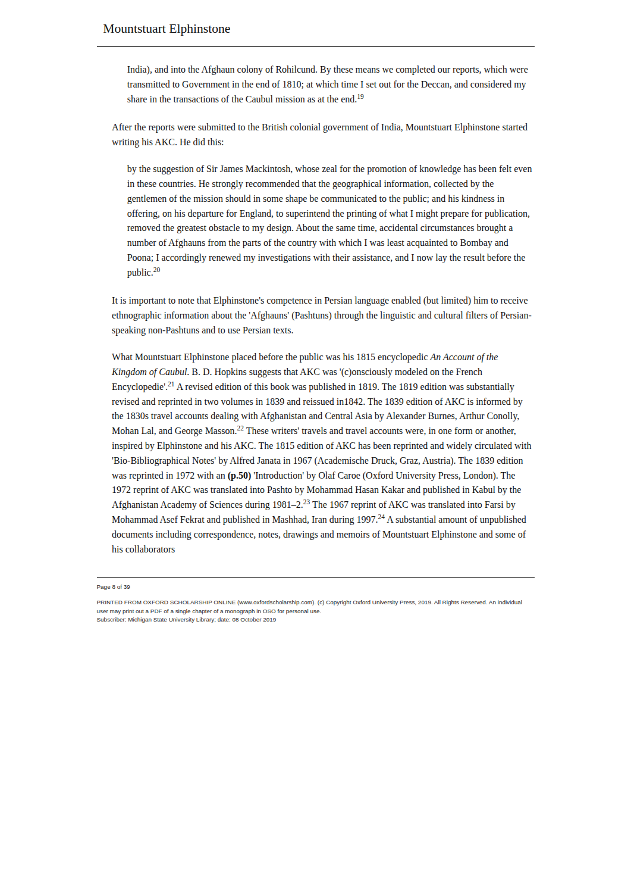Mountstuart Elphinstone
India), and into the Afghaun colony of Rohilcund. By these means we completed our reports, which were transmitted to Government in the end of 1810; at which time I set out for the Deccan, and considered my share in the transactions of the Caubul mission as at the end.19
After the reports were submitted to the British colonial government of India, Mountstuart Elphinstone started writing his AKC. He did this:
by the suggestion of Sir James Mackintosh, whose zeal for the promotion of knowledge has been felt even in these countries. He strongly recommended that the geographical information, collected by the gentlemen of the mission should in some shape be communicated to the public; and his kindness in offering, on his departure for England, to superintend the printing of what I might prepare for publication, removed the greatest obstacle to my design. About the same time, accidental circumstances brought a number of Afghauns from the parts of the country with which I was least acquainted to Bombay and Poona; I accordingly renewed my investigations with their assistance, and I now lay the result before the public.20
It is important to note that Elphinstone's competence in Persian language enabled (but limited) him to receive ethnographic information about the 'Afghauns' (Pashtuns) through the linguistic and cultural filters of Persian-speaking non-Pashtuns and to use Persian texts.
What Mountstuart Elphinstone placed before the public was his 1815 encyclopedic An Account of the Kingdom of Caubul. B. D. Hopkins suggests that AKC was '(c)onsciously modeled on the French Encyclopedie'.21 A revised edition of this book was published in 1819. The 1819 edition was substantially revised and reprinted in two volumes in 1839 and reissued in1842. The 1839 edition of AKC is informed by the 1830s travel accounts dealing with Afghanistan and Central Asia by Alexander Burnes, Arthur Conolly, Mohan Lal, and George Masson.22 These writers' travels and travel accounts were, in one form or another, inspired by Elphinstone and his AKC. The 1815 edition of AKC has been reprinted and widely circulated with 'Bio-Bibliographical Notes' by Alfred Janata in 1967 (Academische Druck, Graz, Austria). The 1839 edition was reprinted in 1972 with an (p.50) 'Introduction' by Olaf Caroe (Oxford University Press, London). The 1972 reprint of AKC was translated into Pashto by Mohammad Hasan Kakar and published in Kabul by the Afghanistan Academy of Sciences during 1981–2.23 The 1967 reprint of AKC was translated into Farsi by Mohammad Asef Fekrat and published in Mashhad, Iran during 1997.24 A substantial amount of unpublished documents including correspondence, notes, drawings and memoirs of Mountstuart Elphinstone and some of his collaborators
Page 8 of 39
PRINTED FROM OXFORD SCHOLARSHIP ONLINE (www.oxfordscholarship.com). (c) Copyright Oxford University Press, 2019. All Rights Reserved. An individual user may print out a PDF of a single chapter of a monograph in OSO for personal use.
Subscriber: Michigan State University Library; date: 08 October 2019